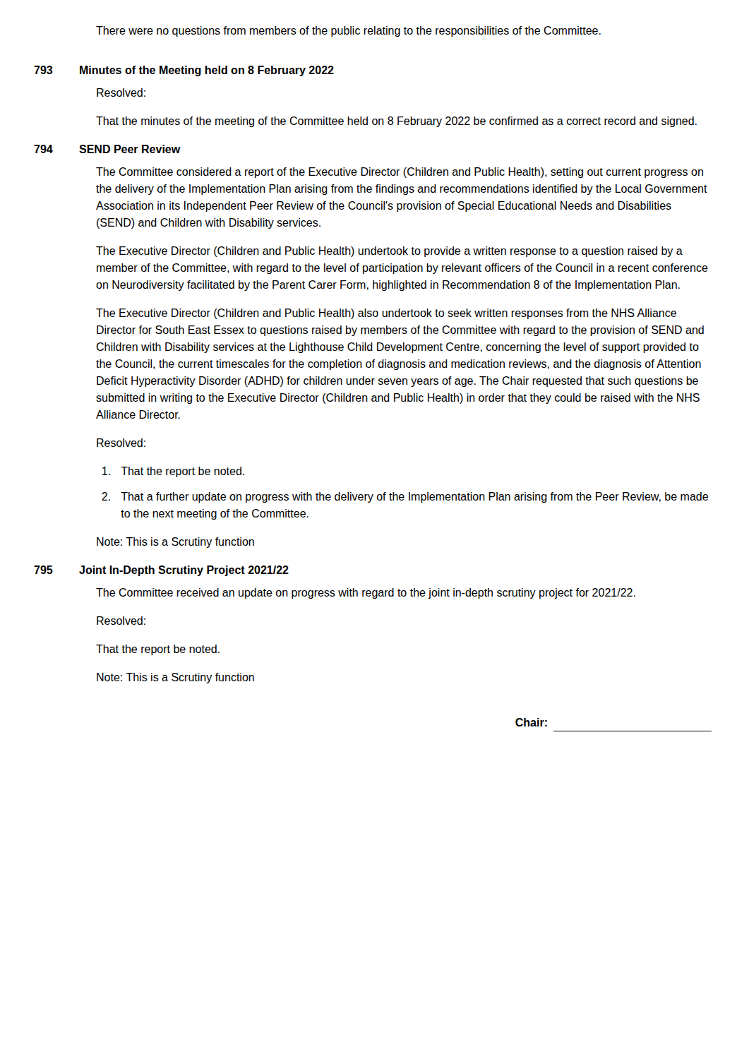There were no questions from members of the public relating to the responsibilities of the Committee.
793
Minutes of the Meeting held on 8 February 2022
Resolved:
That the minutes of the meeting of the Committee held on 8 February 2022 be confirmed as a correct record and signed.
794
SEND Peer Review
The Committee considered a report of the Executive Director (Children and Public Health), setting out current progress on the delivery of the Implementation Plan arising from the findings and recommendations identified by the Local Government Association in its Independent Peer Review of the Council's provision of Special Educational Needs and Disabilities (SEND) and Children with Disability services.
The Executive Director (Children and Public Health) undertook to provide a written response to a question raised by a member of the Committee, with regard to the level of participation by relevant officers of the Council in a recent conference on Neurodiversity facilitated by the Parent Carer Form, highlighted in Recommendation 8 of the Implementation Plan.
The Executive Director (Children and Public Health) also undertook to seek written responses from the NHS Alliance Director for South East Essex to questions raised by members of the Committee with regard to the provision of SEND and Children with Disability services at the Lighthouse Child Development Centre, concerning the level of support provided to the Council, the current timescales for the completion of diagnosis and medication reviews, and the diagnosis of Attention Deficit Hyperactivity Disorder (ADHD) for children under seven years of age. The Chair requested that such questions be submitted in writing to the Executive Director (Children and Public Health) in order that they could be raised with the NHS Alliance Director.
Resolved:
That the report be noted.
That a further update on progress with the delivery of the Implementation Plan arising from the Peer Review, be made to the next meeting of the Committee.
Note: This is a Scrutiny function
795
Joint In-Depth Scrutiny Project 2021/22
The Committee received an update on progress with regard to the joint in-depth scrutiny project for 2021/22.
Resolved:
That the report be noted.
Note: This is a Scrutiny function
Chair: